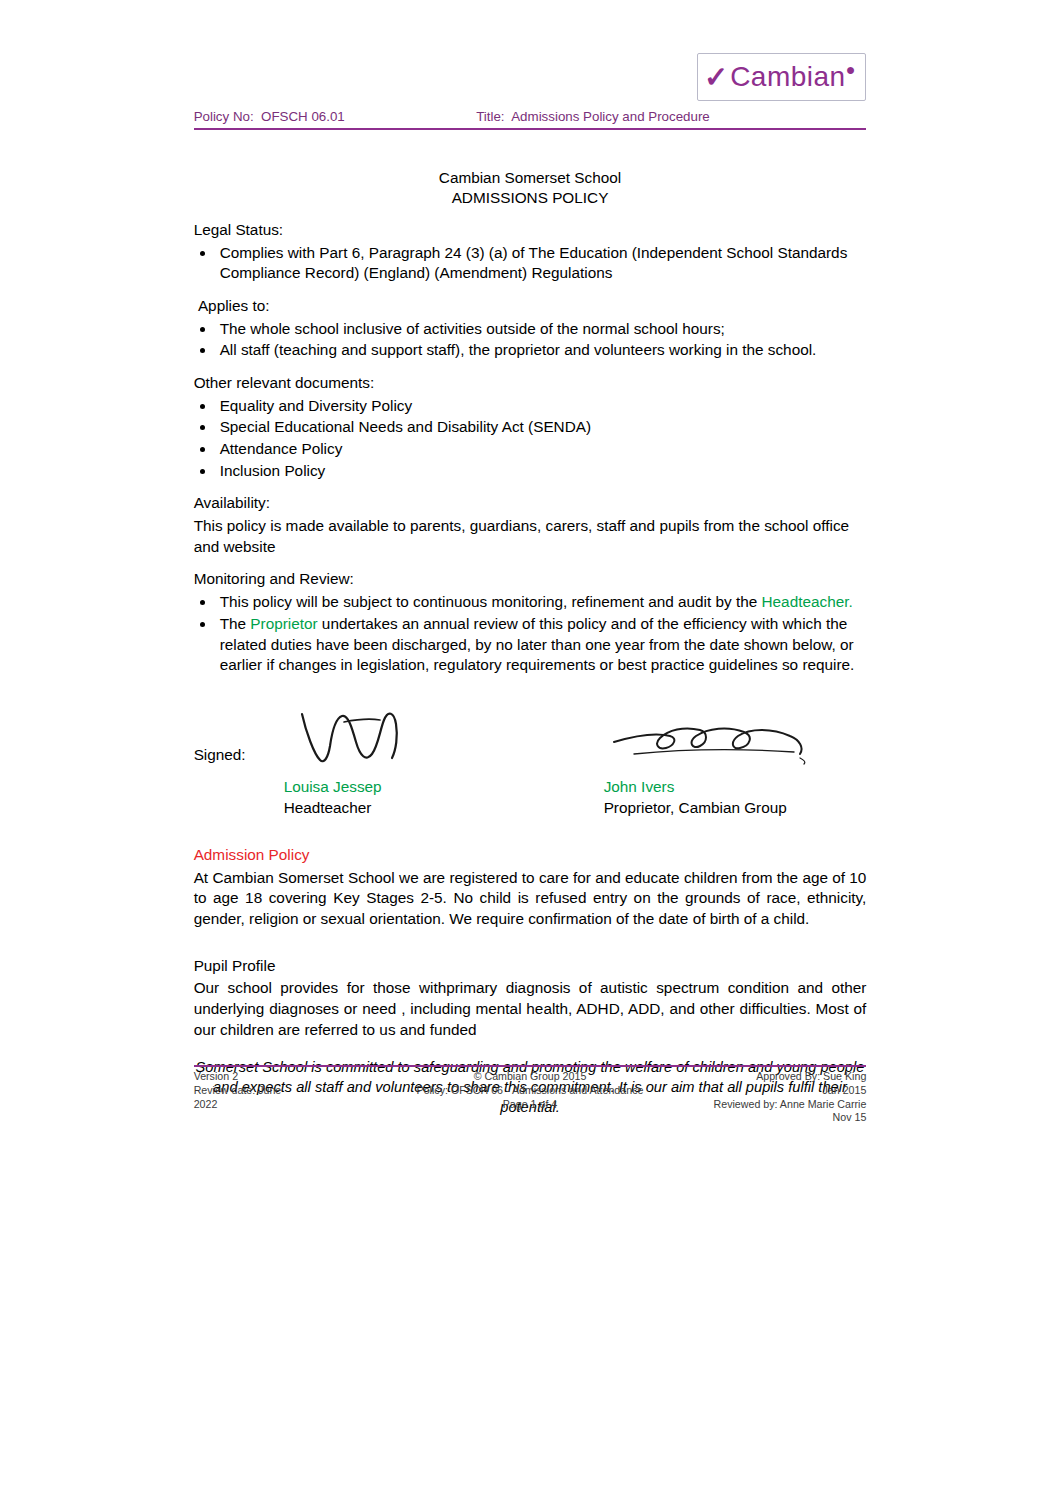✓Cambian●
Policy No: OFSCH 06.01
Title: Admissions Policy and Procedure
Cambian Somerset School
ADMISSIONS POLICY
Legal Status:
Complies with Part 6, Paragraph 24 (3) (a) of The Education (Independent School Standards Compliance Record) (England) (Amendment) Regulations
Applies to:
The whole school inclusive of activities outside of the normal school hours;
All staff (teaching and support staff), the proprietor and volunteers working in the school.
Other relevant documents:
Equality and Diversity Policy
Special Educational Needs and Disability Act (SENDA)
Attendance Policy
Inclusion Policy
Availability:
This policy is made available to parents, guardians, carers, staff and pupils from the school office and website
Monitoring and Review:
This policy will be subject to continuous monitoring, refinement and audit by the Headteacher.
The Proprietor undertakes an annual review of this policy and of the efficiency with which the related duties have been discharged, by no later than one year from the date shown below, or earlier if changes in legislation, regulatory requirements or best practice guidelines so require.
Signed:
Louisa Jessep
Headteacher
John Ivers
Proprietor, Cambian Group
Admission Policy
At Cambian Somerset School we are registered to care for and educate children from the age of 10 to age 18 covering Key Stages 2-5. No child is refused entry on the grounds of race, ethnicity, gender, religion or sexual orientation. We require confirmation of the date of birth of a child.
Pupil Profile
Our school provides for those withprimary diagnosis of autistic spectrum condition and other underlying diagnoses or need , including mental health, ADHD, ADD, and other difficulties. Most of our children are referred to us and funded
Somerset School is committed to safeguarding and promoting the welfare of children and young people and expects all staff and volunteers to share this commitment. It is our aim that all pupils fulfil their potential.
Version 2
Review date: June
2022
© Cambian Group 2015
Policy: OFSCH 06 - Admissions and Attendance
Page 1 of 4
Approved By: Sue King
Jan 2015
Reviewed by: Anne Marie Carrie
Nov 15